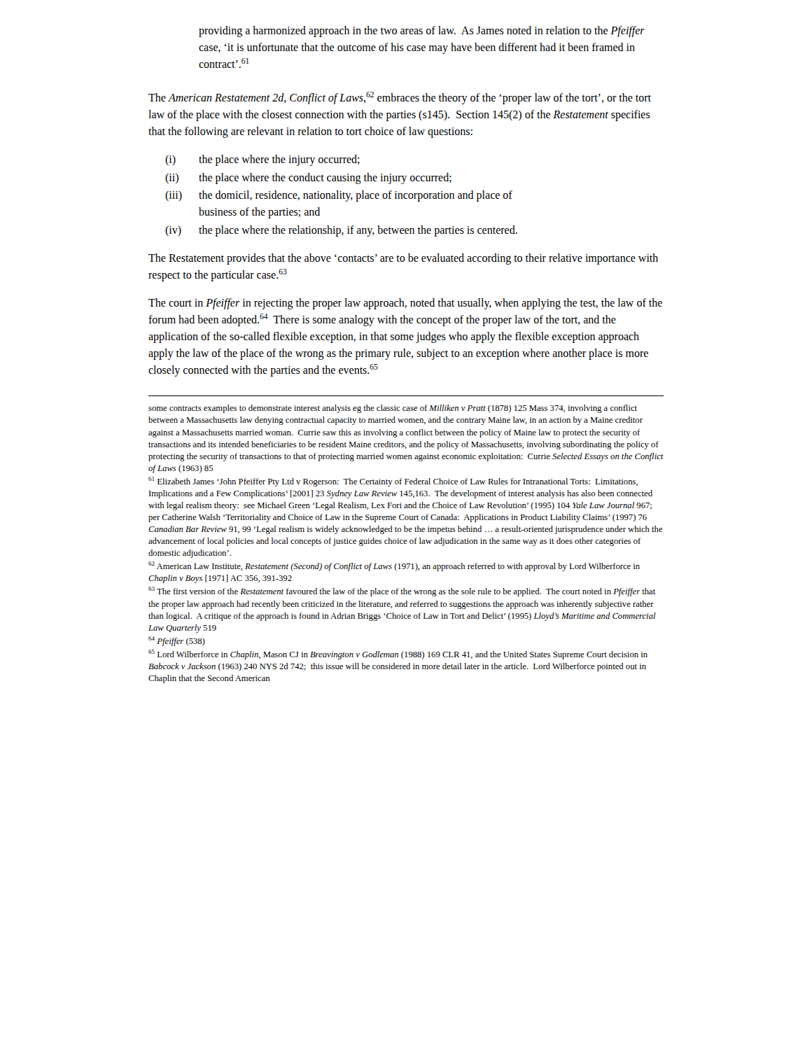providing a harmonized approach in the two areas of law. As James noted in relation to the Pfeiffer case, ‘it is unfortunate that the outcome of his case may have been different had it been framed in contract’.61
The American Restatement 2d, Conflict of Laws,62 embraces the theory of the ‘proper law of the tort’, or the tort law of the place with the closest connection with the parties (s145). Section 145(2) of the Restatement specifies that the following are relevant in relation to tort choice of law questions:
(i) the place where the injury occurred;
(ii) the place where the conduct causing the injury occurred;
(iii) the domicil, residence, nationality, place of incorporation and place of business of the parties; and
(iv) the place where the relationship, if any, between the parties is centered.
The Restatement provides that the above ‘contacts’ are to be evaluated according to their relative importance with respect to the particular case.63
The court in Pfeiffer in rejecting the proper law approach, noted that usually, when applying the test, the law of the forum had been adopted.64 There is some analogy with the concept of the proper law of the tort, and the application of the so-called flexible exception, in that some judges who apply the flexible exception approach apply the law of the place of the wrong as the primary rule, subject to an exception where another place is more closely connected with the parties and the events.65
some contracts examples to demonstrate interest analysis eg the classic case of Milliken v Pratt (1878) 125 Mass 374, involving a conflict between a Massachusetts law denying contractual capacity to married women, and the contrary Maine law, in an action by a Maine creditor against a Massachusetts married woman. Currie saw this as involving a conflict between the policy of Maine law to protect the security of transactions and its intended beneficiaries to be resident Maine creditors, and the policy of Massachusetts, involving subordinating the policy of protecting the security of transactions to that of protecting married women against economic exploitation: Currie Selected Essays on the Conflict of Laws (1963) 85
61 Elizabeth James ‘John Pfeiffer Pty Ltd v Rogerson: The Certainty of Federal Choice of Law Rules for Intranational Torts: Limitations, Implications and a Few Complications’ [2001] 23 Sydney Law Review 145,163. The development of interest analysis has also been connected with legal realism theory: see Michael Green ‘Legal Realism, Lex Fori and the Choice of Law Revolution’ (1995) 104 Yale Law Journal 967; per Catherine Walsh ‘Territoriality and Choice of Law in the Supreme Court of Canada: Applications in Product Liability Claims’ (1997) 76 Canadian Bar Review 91, 99 ‘Legal realism is widely acknowledged to be the impetus behind … a result-oriented jurisprudence under which the advancement of local policies and local concepts of justice guides choice of law adjudication in the same way as it does other categories of domestic adjudication’.
62 American Law Institute, Restatement (Second) of Conflict of Laws (1971), an approach referred to with approval by Lord Wilberforce in Chaplin v Boys [1971] AC 356, 391-392
63 The first version of the Restatement favoured the law of the place of the wrong as the sole rule to be applied. The court noted in Pfeiffer that the proper law approach had recently been criticized in the literature, and referred to suggestions the approach was inherently subjective rather than logical. A critique of the approach is found in Adrian Briggs ‘Choice of Law in Tort and Delict’ (1995) Lloyd’s Maritime and Commercial Law Quarterly 519
64 Pfeiffer (538)
65 Lord Wilberforce in Chaplin, Mason CJ in Breavington v Godleman (1988) 169 CLR 41, and the United States Supreme Court decision in Babcock v Jackson (1963) 240 NYS 2d 742; this issue will be considered in more detail later in the article. Lord Wilberforce pointed out in Chaplin that the Second American